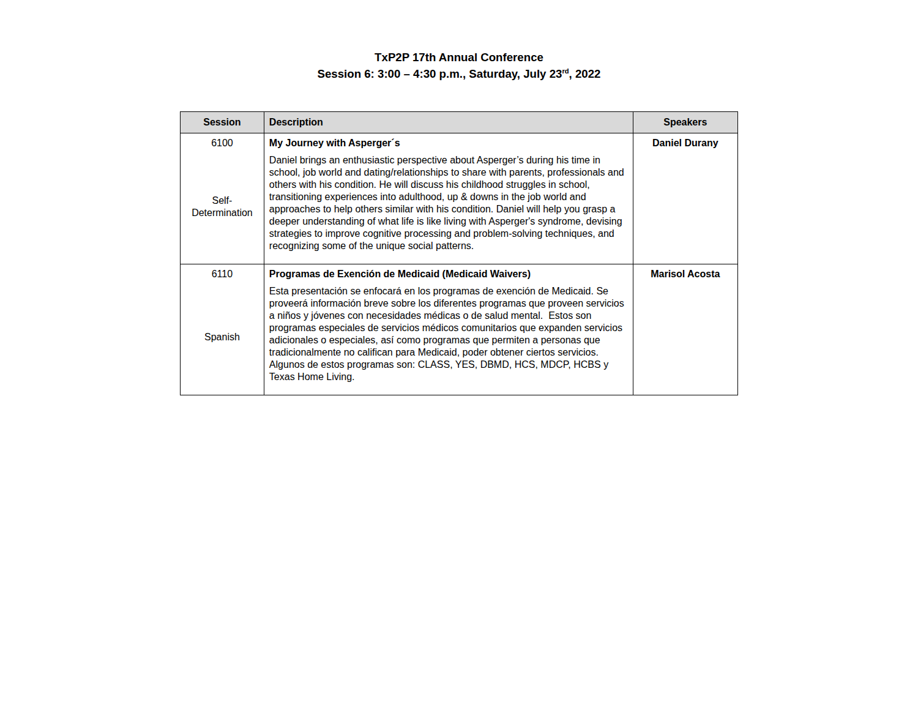TxP2P 17th Annual Conference
Session 6: 3:00 – 4:30 p.m., Saturday, July 23rd, 2022
| Session | Description | Speakers |
| --- | --- | --- |
| 6100 Self- Determination | My Journey with Asperger´s Daniel brings an enthusiastic perspective about Asperger’s during his time in school, job world and dating/relationships to share with parents, professionals and others with his condition. He will discuss his childhood struggles in school, transitioning experiences into adulthood, up & downs in the job world and approaches to help others similar with his condition. Daniel will help you grasp a deeper understanding of what life is like living with Asperger's syndrome, devising strategies to improve cognitive processing and problem-solving techniques, and recognizing some of the unique social patterns. | Daniel Durany |
| 6110 Spanish | Programas de Exención de Medicaid (Medicaid Waivers) Esta presentación se enfocará en los programas de exención de Medicaid. Se proveerá información breve sobre los diferentes programas que proveen servicios a niños y jóvenes con necesidades médicas o de salud mental. Estos son programas especiales de servicios médicos comunitarios que expanden servicios adicionales o especiales, así como programas que permiten a personas que tradicionalmente no califican para Medicaid, poder obtener ciertos servicios. Algunos de estos programas son: CLASS, YES, DBMD, HCS, MDCP, HCBS y Texas Home Living. | Marisol Acosta |